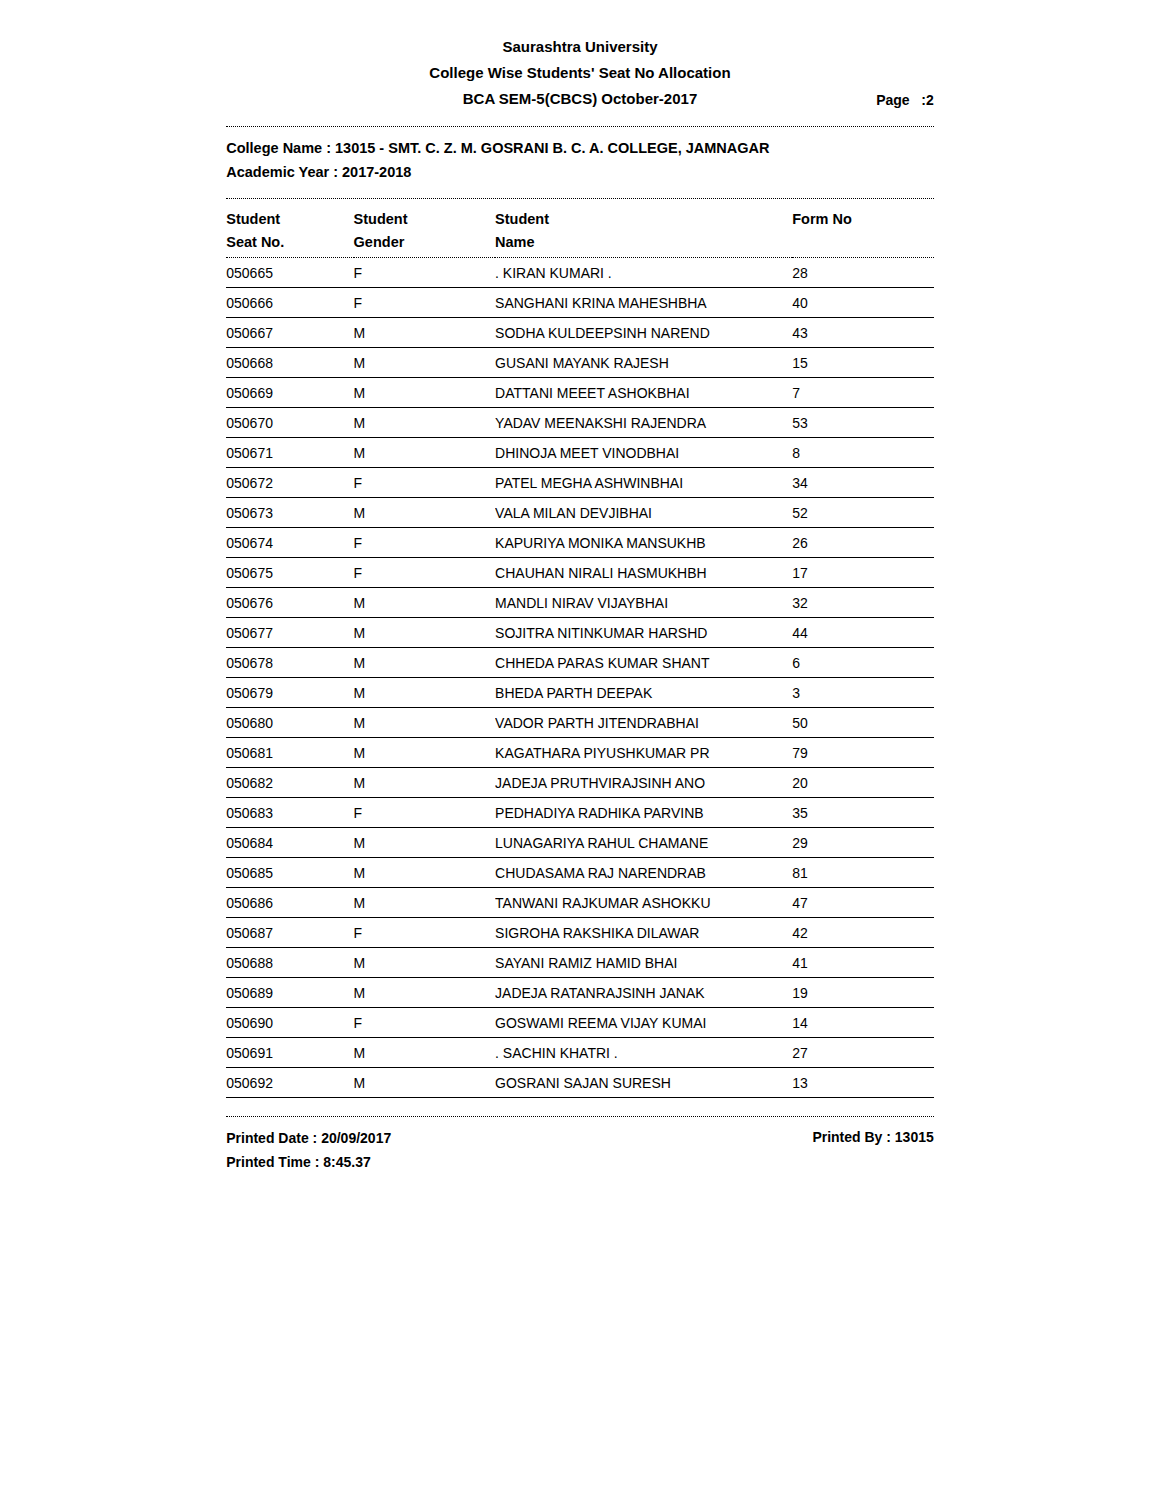Saurashtra University College Wise Students' Seat No Allocation BCA SEM-5(CBCS) October-2017 Page :2
College Name : 13015 - SMT. C. Z. M. GOSRANI B. C. A. COLLEGE, JAMNAGAR
Academic Year : 2017-2018
| Student | Student | Student | Form No |
| --- | --- | --- | --- |
| Seat No. | Gender | Name | |
| 050665 | F | . KIRAN KUMARI . | 28 |
| 050666 | F | SANGHANI KRINA MAHESHBHA | 40 |
| 050667 | M | SODHA KULDEEPSINH NAREND | 43 |
| 050668 | M | GUSANI MAYANK RAJESH | 15 |
| 050669 | M | DATTANI MEEET ASHOKBHAI | 7 |
| 050670 | M | YADAV MEENAKSHI RAJENDRA | 53 |
| 050671 | M | DHINOJA MEET VINODBHAI | 8 |
| 050672 | F | PATEL MEGHA ASHWINBHAI | 34 |
| 050673 | M | VALA MILAN DEVJIBHAI | 52 |
| 050674 | F | KAPURIYA MONIKA MANSUKHB | 26 |
| 050675 | F | CHAUHAN NIRALI HASMUKHBH | 17 |
| 050676 | M | MANDLI NIRAV VIJAYBHAI | 32 |
| 050677 | M | SOJITRA NITINKUMAR HARSHD | 44 |
| 050678 | M | CHHEDA PARAS KUMAR SHANT | 6 |
| 050679 | M | BHEDA PARTH DEEPAK | 3 |
| 050680 | M | VADOR PARTH JITENDRABHAI | 50 |
| 050681 | M | KAGATHARA PIYUSHKUMAR PR | 79 |
| 050682 | M | JADEJA PRUTHVIRAJSINH ANO | 20 |
| 050683 | F | PEDHADIYA RADHIKA PARVINB | 35 |
| 050684 | M | LUNAGARIYA RAHUL CHAMANE | 29 |
| 050685 | M | CHUDASAMA RAJ NARENDRAB | 81 |
| 050686 | M | TANWANI RAJKUMAR ASHOKKU | 47 |
| 050687 | F | SIGROHA RAKSHIKA DILAWAR | 42 |
| 050688 | M | SAYANI RAMIZ HAMID BHAI | 41 |
| 050689 | M | JADEJA RATANRAJSINH JANAK | 19 |
| 050690 | F | GOSWAMI REEMA VIJAY KUMAI | 14 |
| 050691 | M | . SACHIN KHATRI . | 27 |
| 050692 | M | GOSRANI SAJAN SURESH | 13 |
Printed Date : 20/09/2017
Printed Time : 8:45.37 Printed By : 13015